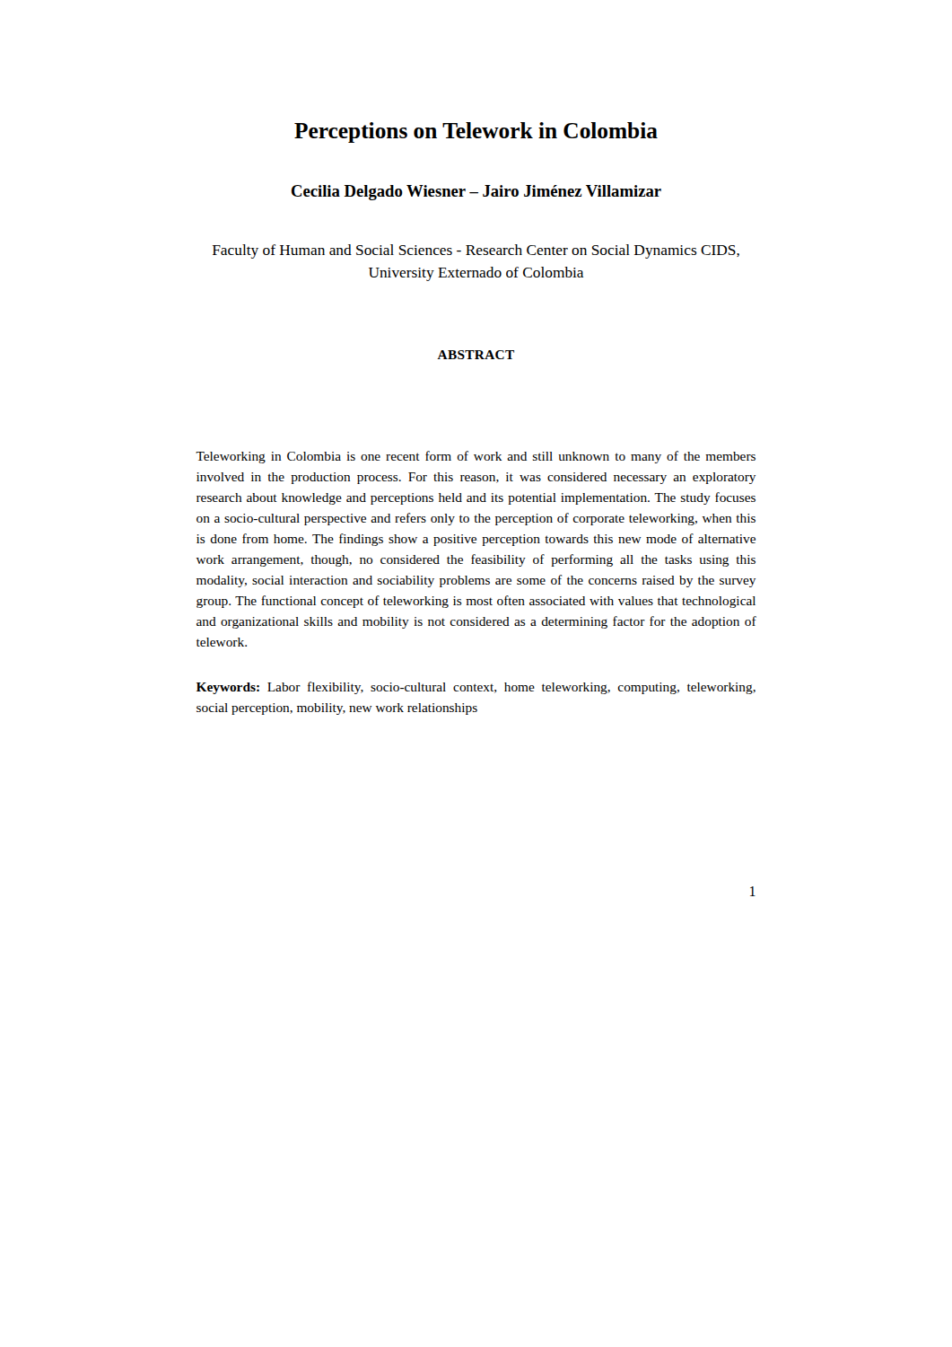Perceptions on Telework in Colombia
Cecilia Delgado Wiesner – Jairo Jiménez Villamizar
Faculty of Human and Social Sciences - Research Center on Social Dynamics CIDS,
University Externado of Colombia
ABSTRACT
Teleworking in Colombia is one recent form of work and still unknown to many of the members involved in the production process. For this reason, it was considered necessary an exploratory research about knowledge and perceptions held and its potential implementation. The study focuses on a socio-cultural perspective and refers only to the perception of corporate teleworking, when this is done from home. The findings show a positive perception towards this new mode of alternative work arrangement, though, no considered the feasibility of performing all the tasks using this modality, social interaction and sociability problems are some of the concerns raised by the survey group. The functional concept of teleworking is most often associated with values that technological and organizational skills and mobility is not considered as a determining factor for the adoption of telework.
Keywords: Labor flexibility, socio-cultural context, home teleworking, computing, teleworking, social perception, mobility, new work relationships
1